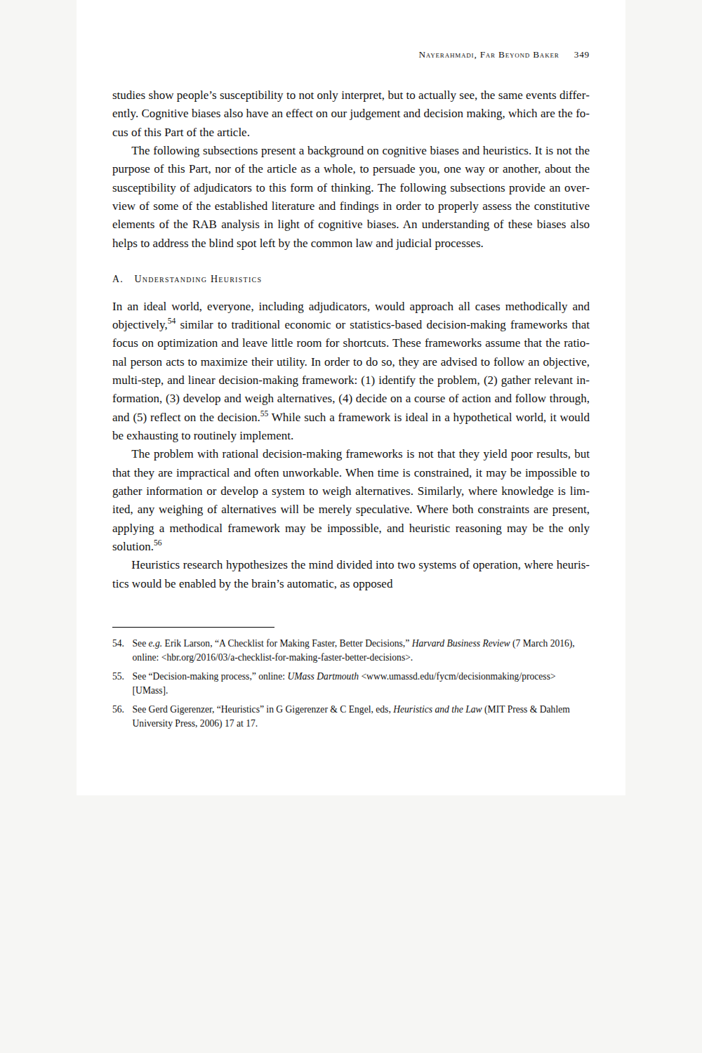Nayerahmadi, Far Beyond Baker349
studies show people’s susceptibility to not only interpret, but to actually see, the same events differently. Cognitive biases also have an effect on our judgement and decision making, which are the focus of this Part of the article.
The following subsections present a background on cognitive biases and heuristics. It is not the purpose of this Part, nor of the article as a whole, to persuade you, one way or another, about the susceptibility of adjudicators to this form of thinking. The following subsections provide an overview of some of the established literature and findings in order to properly assess the constitutive elements of the RAB analysis in light of cognitive biases. An understanding of these biases also helps to address the blind spot left by the common law and judicial processes.
A. Understanding Heuristics
In an ideal world, everyone, including adjudicators, would approach all cases methodically and objectively,54 similar to traditional economic or statistics-based decision-making frameworks that focus on optimization and leave little room for shortcuts. These frameworks assume that the rational person acts to maximize their utility. In order to do so, they are advised to follow an objective, multi-step, and linear decision-making framework: (1) identify the problem, (2) gather relevant information, (3) develop and weigh alternatives, (4) decide on a course of action and follow through, and (5) reflect on the decision.55 While such a framework is ideal in a hypothetical world, it would be exhausting to routinely implement.
The problem with rational decision-making frameworks is not that they yield poor results, but that they are impractical and often unworkable. When time is constrained, it may be impossible to gather information or develop a system to weigh alternatives. Similarly, where knowledge is limited, any weighing of alternatives will be merely speculative. Where both constraints are present, applying a methodical framework may be impossible, and heuristic reasoning may be the only solution.56
Heuristics research hypothesizes the mind divided into two systems of operation, where heuristics would be enabled by the brain’s automatic, as opposed
54. See e.g. Erik Larson, “A Checklist for Making Faster, Better Decisions,” Harvard Business Review (7 March 2016), online: <hbr.org/2016/03/a-checklist-for-making-faster-better-decisions>.
55. See “Decision-making process,” online: UMass Dartmouth <www.umassd.edu/fycm/decisionmaking/process> [UMass].
56. See Gerd Gigerenzer, “Heuristics” in G Gigerenzer & C Engel, eds, Heuristics and the Law (MIT Press & Dahlem University Press, 2006) 17 at 17.